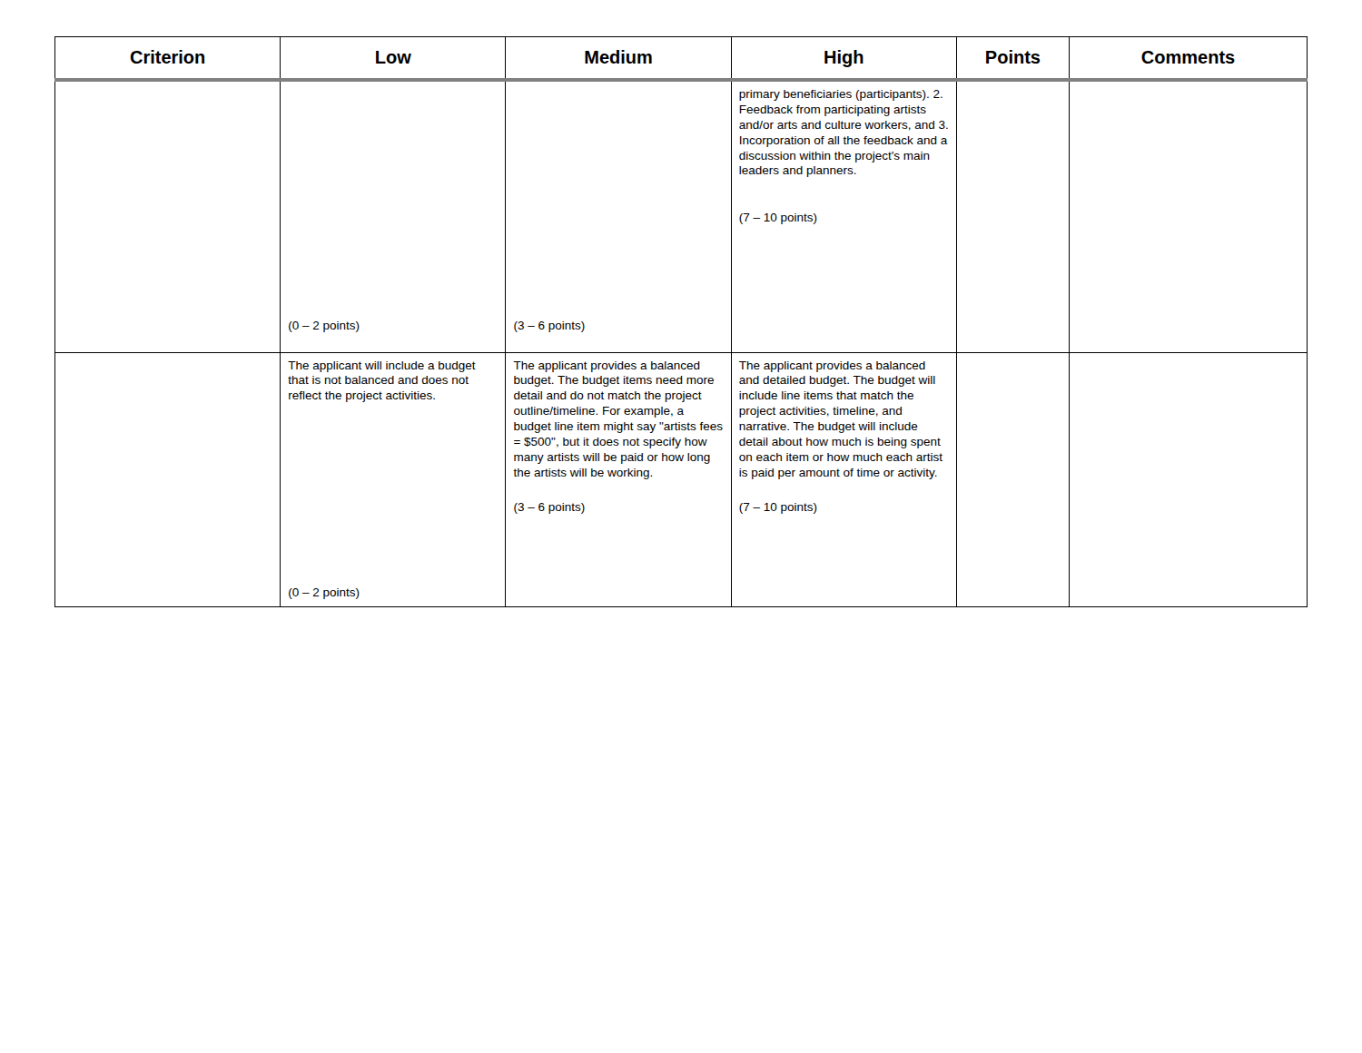| Criterion | Low | Medium | High | Points | Comments |
| --- | --- | --- | --- | --- | --- |
| | (0 – 2 points) | (3 – 6 points) | primary beneficiaries (participants). 2. Feedback from participating artists and/or arts and culture workers, and 3. Incorporation of all the feedback and a discussion within the project's main leaders and planners. (7 – 10 points) | | |
| | The applicant will include a budget that is not balanced and does not reflect the project activities. (0 – 2 points) | The applicant provides a balanced budget. The budget items need more detail and do not match the project outline/timeline. For example, a budget line item might say "artists fees = $500", but it does not specify how many artists will be paid or how long the artists will be working. (3 – 6 points) | The applicant provides a balanced and detailed budget. The budget will include line items that match the project activities, timeline, and narrative. The budget will include detail about how much is being spent on each item or how much each artist is paid per amount of time or activity. (7 – 10 points) | | |